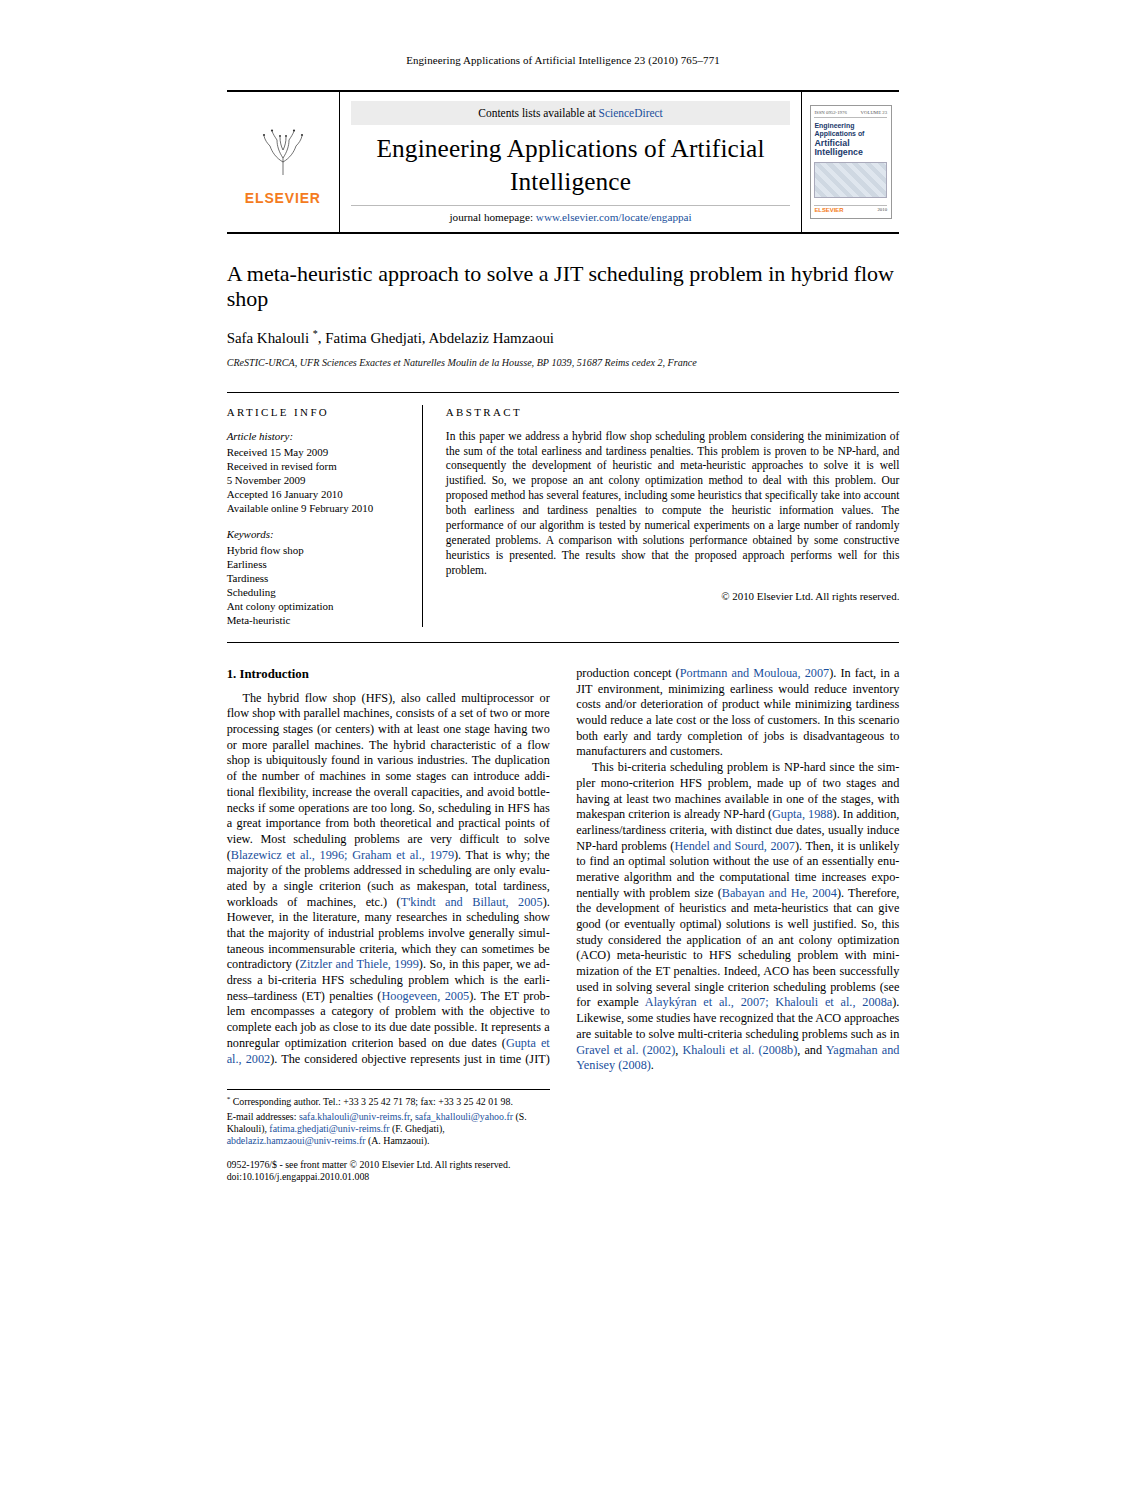Engineering Applications of Artificial Intelligence 23 (2010) 765–771
ELSEVIER
Contents lists available at ScienceDirect
Engineering Applications of Artificial Intelligence
journal homepage: www.elsevier.com/locate/engappai
ISSN 0952-1976 VOLUME 23
Engineering Applications of
Artificial
Intelligence
ELSEVIER 2010
A meta-heuristic approach to solve a JIT scheduling problem in hybrid flow shop
Safa Khalouli *, Fatima Ghedjati, Abdelaziz Hamzaoui
CReSTIC-URCA, UFR Sciences Exactes et Naturelles Moulin de la Housse, BP 1039, 51687 Reims cedex 2, France
Article info
Article history:
Received 15 May 2009
Received in revised form
5 November 2009
Accepted 16 January 2010
Available online 9 February 2010
Keywords:
Hybrid flow shop
Earliness
Tardiness
Scheduling
Ant colony optimization
Meta-heuristic
Abstract
In this paper we address a hybrid flow shop scheduling problem considering the minimization of the sum of the total earliness and tardiness penalties. This problem is proven to be NP-hard, and consequently the development of heuristic and meta-heuristic approaches to solve it is well justified. So, we propose an ant colony optimization method to deal with this problem. Our proposed method has several features, including some heuristics that specifically take into account both earliness and tardiness penalties to compute the heuristic information values. The performance of our algorithm is tested by numerical experiments on a large number of randomly generated problems. A comparison with solutions performance obtained by some constructive heuristics is presented. The results show that the proposed approach performs well for this problem.
© 2010 Elsevier Ltd. All rights reserved.
1. Introduction
The hybrid flow shop (HFS), also called multiprocessor or flow shop with parallel machines, consists of a set of two or more processing stages (or centers) with at least one stage having two or more parallel machines. The hybrid characteristic of a flow shop is ubiquitously found in various industries. The duplication of the number of machines in some stages can introduce additional flexibility, increase the overall capacities, and avoid bottlenecks if some operations are too long. So, scheduling in HFS has a great importance from both theoretical and practical points of view. Most scheduling problems are very difficult to solve (Blazewicz et al., 1996; Graham et al., 1979). That is why; the majority of the problems addressed in scheduling are only evaluated by a single criterion (such as makespan, total tardiness, workloads of machines, etc.) (T'kindt and Billaut, 2005). However, in the literature, many researches in scheduling show that the majority of industrial problems involve generally simultaneous incommensurable criteria, which they can sometimes be contradictory (Zitzler and Thiele, 1999). So, in this paper, we address a bi-criteria HFS scheduling problem which is the earliness–tardiness (ET) penalties (Hoogeveen, 2005). The ET problem encompasses a category of problem with the objective to complete each job as close to its due date possible. It represents a nonregular optimization criterion based on due dates (Gupta et al., 2002). The considered objective represents just in time (JIT) production concept (Portmann and Mouloua, 2007). In fact, in a JIT environment, minimizing earliness would reduce inventory costs and/or deterioration of product while minimizing tardiness would reduce a late cost or the loss of customers. In this scenario both early and tardy completion of jobs is disadvantageous to manufacturers and customers.
This bi-criteria scheduling problem is NP-hard since the simpler mono-criterion HFS problem, made up of two stages and having at least two machines available in one of the stages, with makespan criterion is already NP-hard (Gupta, 1988). In addition, earliness/tardiness criteria, with distinct due dates, usually induce NP-hard problems (Hendel and Sourd, 2007). Then, it is unlikely to find an optimal solution without the use of an essentially enumerative algorithm and the computational time increases exponentially with problem size (Babayan and He, 2004). Therefore, the development of heuristics and meta-heuristics that can give good (or eventually optimal) solutions is well justified. So, this study considered the application of an ant colony optimization (ACO) meta-heuristic to HFS scheduling problem with minimization of the ET penalties. Indeed, ACO has been successfully used in solving several single criterion scheduling problems (see for example Alaykýran et al., 2007; Khalouli et al., 2008a). Likewise, some studies have recognized that the ACO approaches are suitable to solve multi-criteria scheduling problems such as in Gravel et al. (2002), Khalouli et al. (2008b), and Yagmahan and Yenisey (2008).
* Corresponding author. Tel.: +33 3 25 42 71 78; fax: +33 3 25 42 01 98.
E-mail addresses: safa.khalouli@univ-reims.fr, safa_khallouli@yahoo.fr (S. Khalouli), fatima.ghedjati@univ-reims.fr (F. Ghedjati), abdelaziz.hamzaoui@univ-reims.fr (A. Hamzaoui).
0952-1976/$ - see front matter © 2010 Elsevier Ltd. All rights reserved.
doi:10.1016/j.engappai.2010.01.008